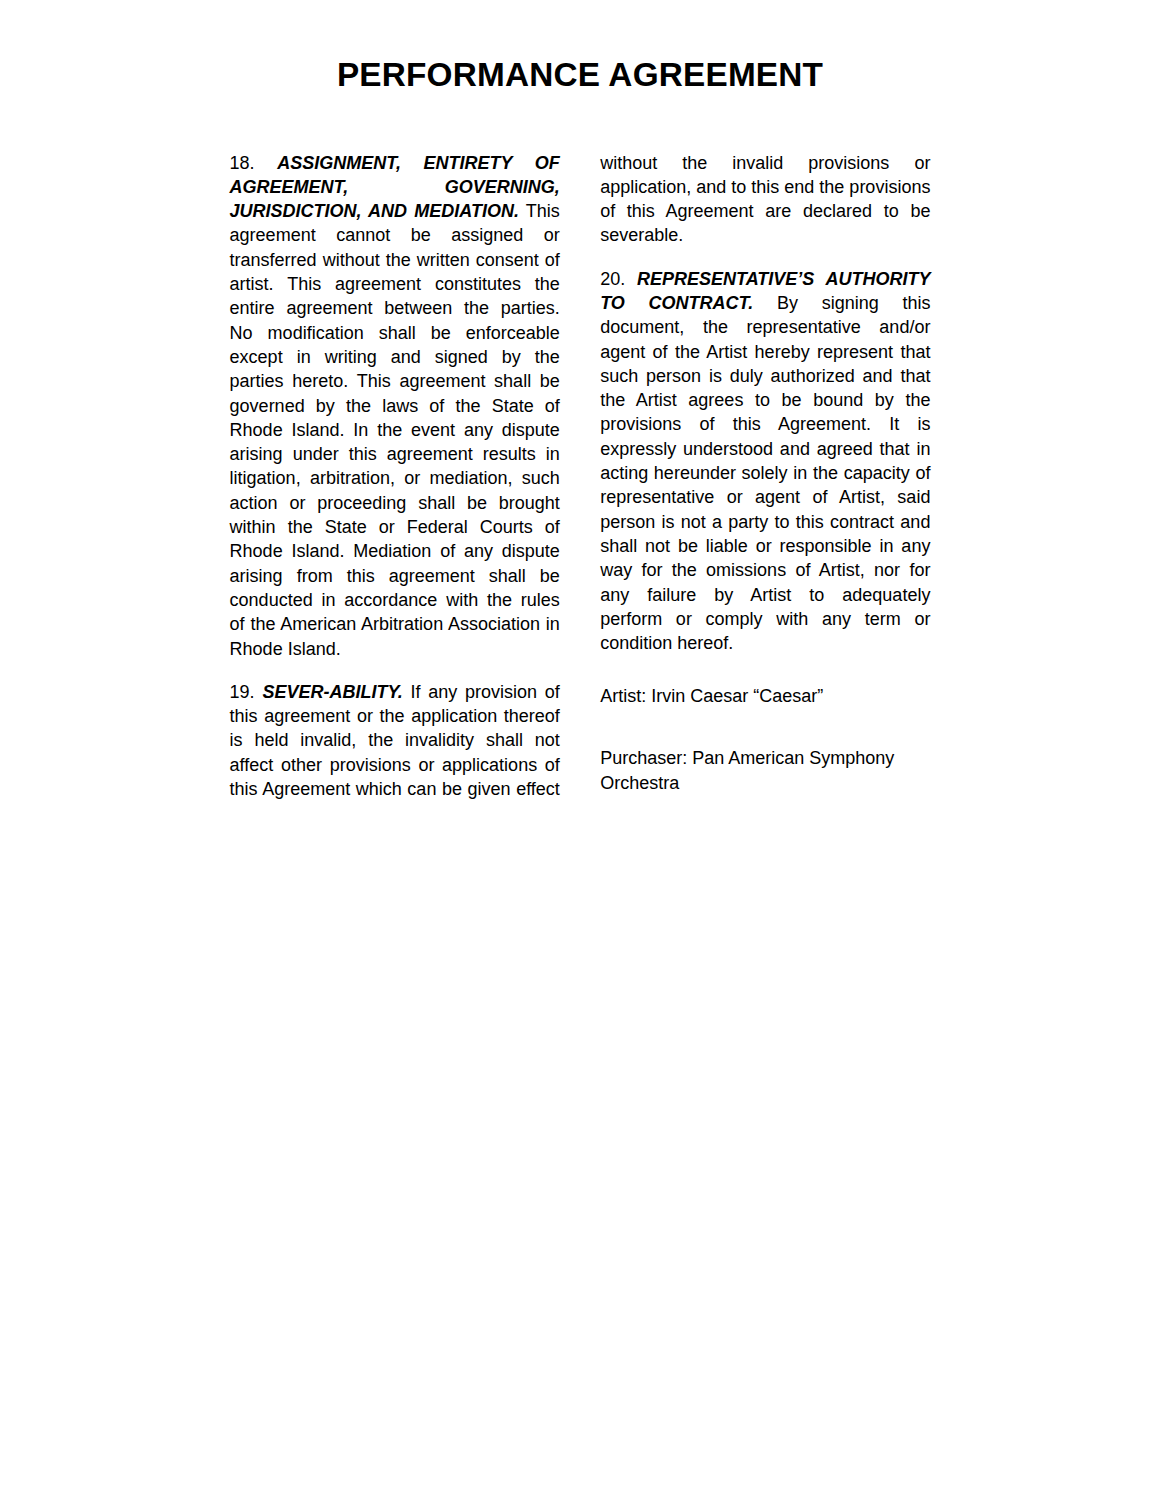PERFORMANCE AGREEMENT
18. ASSIGNMENT, ENTIRETY OF AGREEMENT, GOVERNING, JURISDICTION, AND MEDIATION. This agreement cannot be assigned or transferred without the written consent of artist. This agreement constitutes the entire agreement between the parties. No modification shall be enforceable except in writing and signed by the parties hereto. This agreement shall be governed by the laws of the State of Rhode Island. In the event any dispute arising under this agreement results in litigation, arbitration, or mediation, such action or proceeding shall be brought within the State or Federal Courts of Rhode Island. Mediation of any dispute arising from this agreement shall be conducted in accordance with the rules of the American Arbitration Association in Rhode Island.
19. SEVER-ABILITY. If any provision of this agreement or the application thereof is held invalid, the invalidity shall not affect other provisions or applications of this Agreement which can be given effect without the invalid provisions or application, and to this end the provisions of this Agreement are declared to be severable.
20. REPRESENTATIVE’S AUTHORITY TO CONTRACT. By signing this document, the representative and/or agent of the Artist hereby represent that such person is duly authorized and that the Artist agrees to be bound by the provisions of this Agreement. It is expressly understood and agreed that in acting hereunder solely in the capacity of representative or agent of Artist, said person is not a party to this contract and shall not be liable or responsible in any way for the omissions of Artist, nor for any failure by Artist to adequately perform or comply with any term or condition hereof.
Artist: Irvin Caesar “Caesar”
Purchaser: Pan American Symphony Orchestra